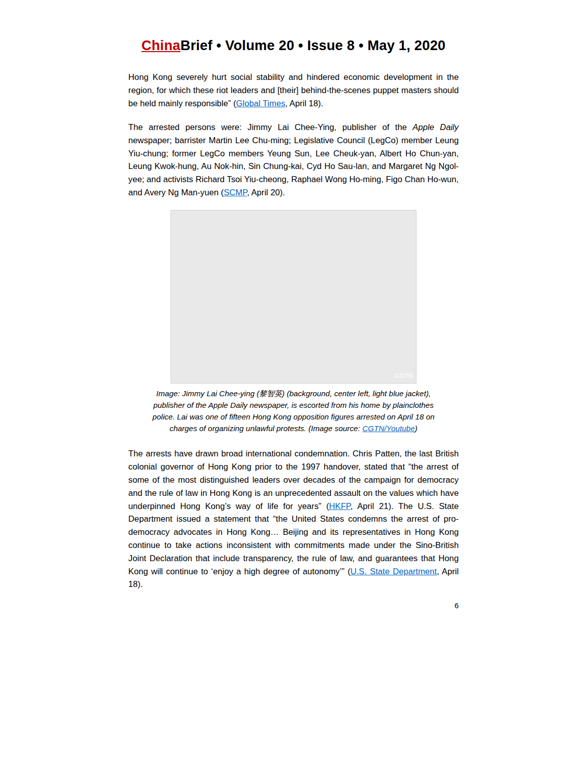China Brief • Volume 20 • Issue 8 • May 1, 2020
Hong Kong severely hurt social stability and hindered economic development in the region, for which these riot leaders and [their] behind-the-scenes puppet masters should be held mainly responsible” (Global Times, April 18).
The arrested persons were: Jimmy Lai Chee-Ying, publisher of the Apple Daily newspaper; barrister Martin Lee Chu-ming; Legislative Council (LegCo) member Leung Yiu-chung; former LegCo members Yeung Sun, Lee Cheuk-yan, Albert Ho Chun-yan, Leung Kwok-hung, Au Nok-hin, Sin Chung-kai, Cyd Ho Sau-lan, and Margaret Ng Ngol-yee; and activists Richard Tsoi Yiu-cheong, Raphael Wong Ho-ming, Figo Chan Ho-wun, and Avery Ng Man-yuen (SCMP, April 20).
CGTN
Image: Jimmy Lai Chee-ying (黎智英) (background, center left, light blue jacket), publisher of the Apple Daily newspaper, is escorted from his home by plainclothes police. Lai was one of fifteen Hong Kong opposition figures arrested on April 18 on charges of organizing unlawful protests. (Image source: CGTN/Youtube)
The arrests have drawn broad international condemnation. Chris Patten, the last British colonial governor of Hong Kong prior to the 1997 handover, stated that “the arrest of some of the most distinguished leaders over decades of the campaign for democracy and the rule of law in Hong Kong is an unprecedented assault on the values which have underpinned Hong Kong’s way of life for years” (HKFP, April 21). The U.S. State Department issued a statement that “the United States condemns the arrest of pro-democracy advocates in Hong Kong… Beijing and its representatives in Hong Kong continue to take actions inconsistent with commitments made under the Sino-British Joint Declaration that include transparency, the rule of law, and guarantees that Hong Kong will continue to ‘enjoy a high degree of autonomy’” (U.S. State Department, April 18).
6